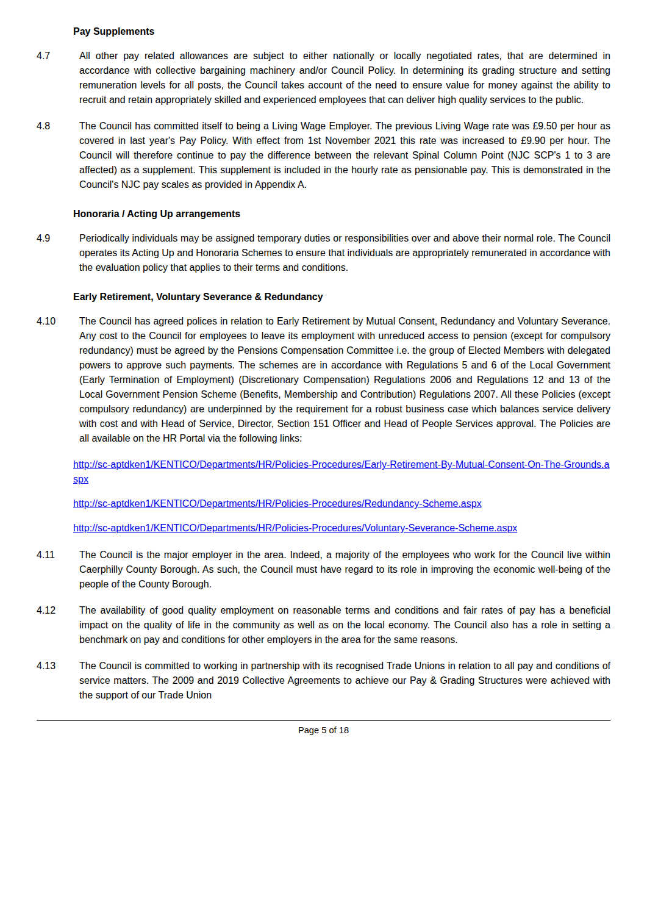Pay Supplements
4.7
All other pay related allowances are subject to either nationally or locally negotiated rates, that are determined in accordance with collective bargaining machinery and/or Council Policy. In determining its grading structure and setting remuneration levels for all posts, the Council takes account of the need to ensure value for money against the ability to recruit and retain appropriately skilled and experienced employees that can deliver high quality services to the public.
4.8
The Council has committed itself to being a Living Wage Employer. The previous Living Wage rate was £9.50 per hour as covered in last year's Pay Policy. With effect from 1st November 2021 this rate was increased to £9.90 per hour. The Council will therefore continue to pay the difference between the relevant Spinal Column Point (NJC SCP's 1 to 3 are affected) as a supplement. This supplement is included in the hourly rate as pensionable pay. This is demonstrated in the Council's NJC pay scales as provided in Appendix A.
Honoraria / Acting Up arrangements
4.9
Periodically individuals may be assigned temporary duties or responsibilities over and above their normal role. The Council operates its Acting Up and Honoraria Schemes to ensure that individuals are appropriately remunerated in accordance with the evaluation policy that applies to their terms and conditions.
Early Retirement, Voluntary Severance & Redundancy
4.10
The Council has agreed polices in relation to Early Retirement by Mutual Consent, Redundancy and Voluntary Severance. Any cost to the Council for employees to leave its employment with unreduced access to pension (except for compulsory redundancy) must be agreed by the Pensions Compensation Committee i.e. the group of Elected Members with delegated powers to approve such payments. The schemes are in accordance with Regulations 5 and 6 of the Local Government (Early Termination of Employment) (Discretionary Compensation) Regulations 2006 and Regulations 12 and 13 of the Local Government Pension Scheme (Benefits, Membership and Contribution) Regulations 2007. All these Policies (except compulsory redundancy) are underpinned by the requirement for a robust business case which balances service delivery with cost and with Head of Service, Director, Section 151 Officer and Head of People Services approval. The Policies are all available on the HR Portal via the following links:
http://sc-aptdken1/KENTICO/Departments/HR/Policies-Procedures/Early-Retirement-By-Mutual-Consent-On-The-Grounds.aspx
http://sc-aptdken1/KENTICO/Departments/HR/Policies-Procedures/Redundancy-Scheme.aspx
http://sc-aptdken1/KENTICO/Departments/HR/Policies-Procedures/Voluntary-Severance-Scheme.aspx
4.11
The Council is the major employer in the area. Indeed, a majority of the employees who work for the Council live within Caerphilly County Borough. As such, the Council must have regard to its role in improving the economic well-being of the people of the County Borough.
4.12
The availability of good quality employment on reasonable terms and conditions and fair rates of pay has a beneficial impact on the quality of life in the community as well as on the local economy. The Council also has a role in setting a benchmark on pay and conditions for other employers in the area for the same reasons.
4.13
The Council is committed to working in partnership with its recognised Trade Unions in relation to all pay and conditions of service matters. The 2009 and 2019 Collective Agreements to achieve our Pay & Grading Structures were achieved with the support of our Trade Union
Page 5 of 18